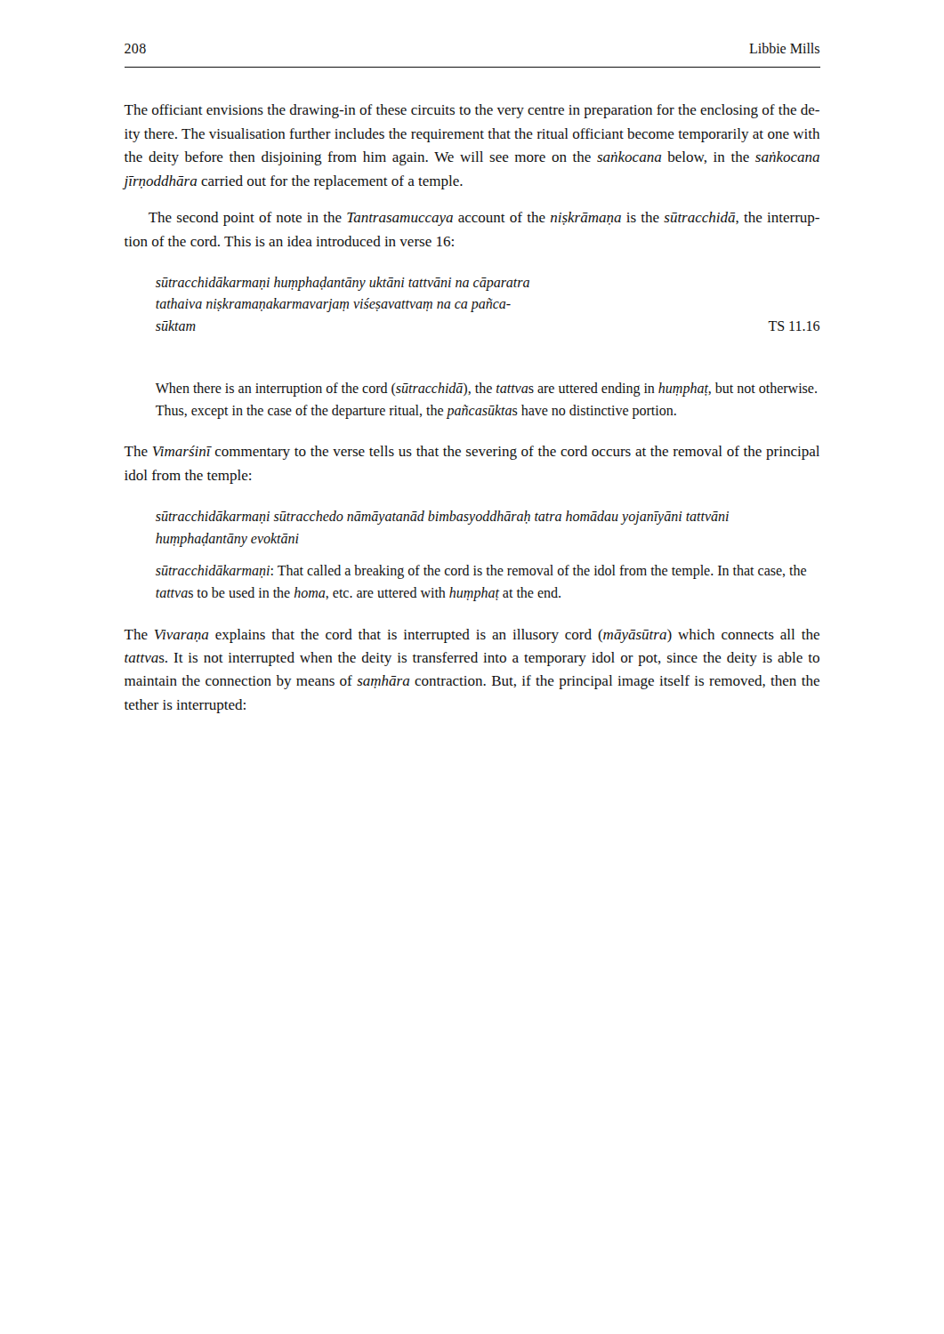208 Libbie Mills
The officiant envisions the drawing-in of these circuits to the very centre in preparation for the enclosing of the deity there. The visualisation further includes the requirement that the ritual officiant become temporarily at one with the deity before then disjoining from him again. We will see more on the saṅkocana below, in the saṅkocana jīrṇoddhāra carried out for the replacement of a temple.
The second point of note in the Tantrasamuccaya account of the niṣkrāmaṇa is the sūtracchidā, the interruption of the cord. This is an idea introduced in verse 16:
sūtracchidākarmaṇi huṃphaḍantāny uktāni tattvāni na cāparatra
tathaiva niṣkramaṇakarmavarjaṃ viśeṣavattvaṃ na ca pañca-
sūktamTS 11.16
When there is an interruption of the cord (sūtracchidā), the tattvas are uttered ending in huṃphaṭ, but not otherwise. Thus, except in the case of the departure ritual, the pañcasūktas have no distinctive portion.
The Vimarśinī commentary to the verse tells us that the severing of the cord occurs at the removal of the principal idol from the temple:
sūtracchidākarmaṇi sūtracchedo nāmāyatanād bimbasyoddhāraḥ tatra homādau yojanīyāni tattvāni huṃphaḍantāny evoktāni
sūtracchidākarmaṇi: That called a breaking of the cord is the removal of the idol from the temple. In that case, the tattvas to be used in the homa, etc. are uttered with huṃphaṭ at the end.
The Vivaraṇa explains that the cord that is interrupted is an illusory cord (māyāsūtra) which connects all the tattvas. It is not interrupted when the deity is transferred into a temporary idol or pot, since the deity is able to maintain the connection by means of saṃhāra contraction. But, if the principal image itself is removed, then the tether is interrupted: